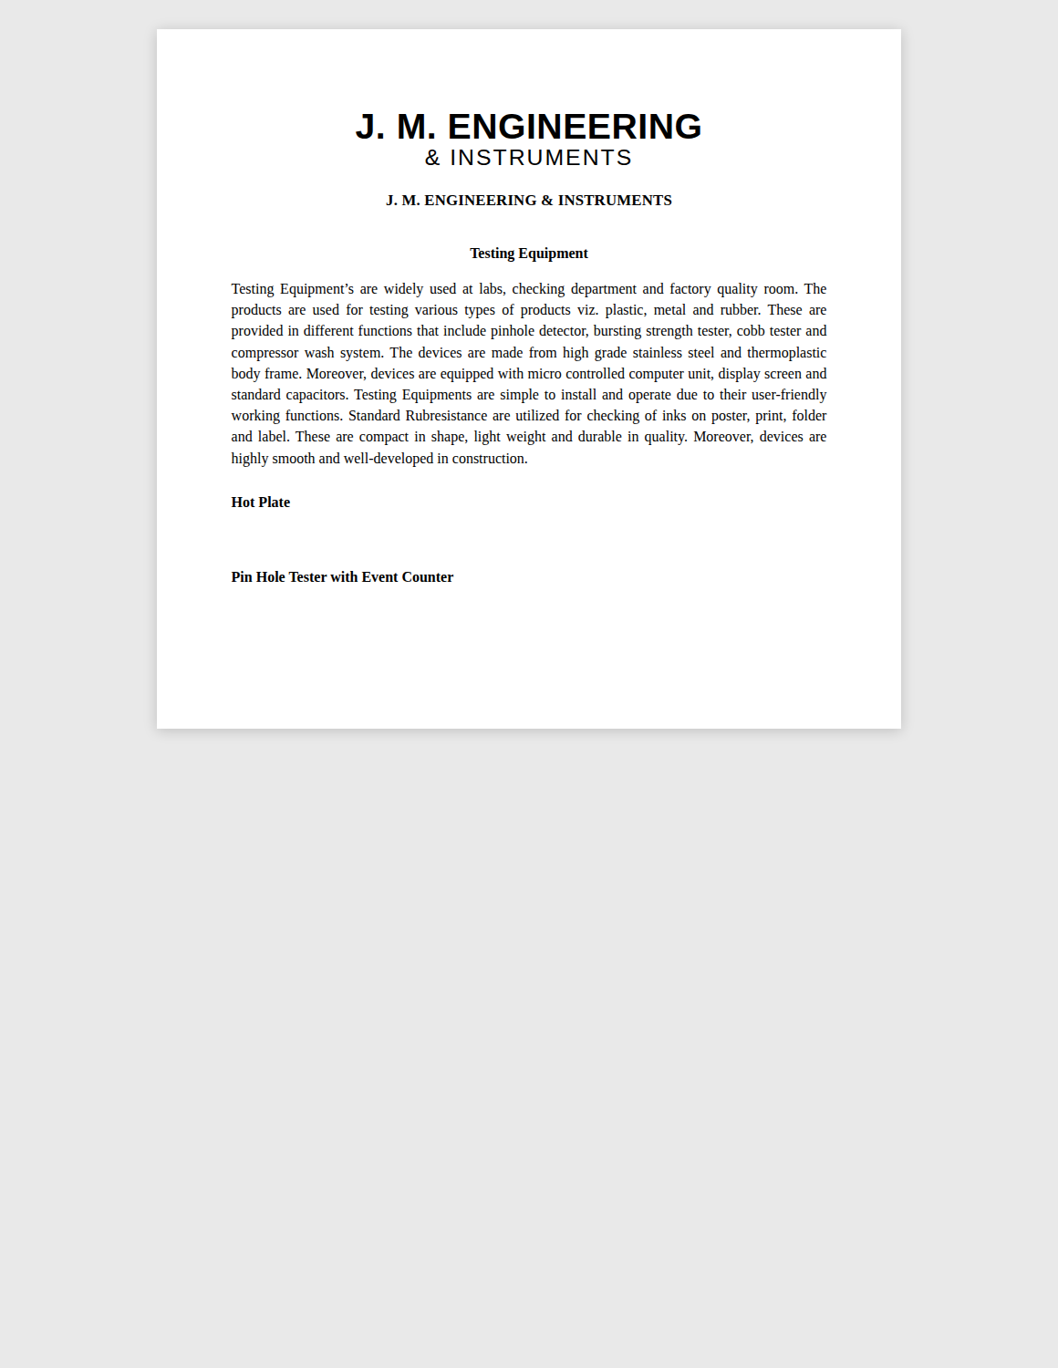J. M. ENGINEERING
& INSTRUMENTS
J. M. ENGINEERING & INSTRUMENTS
Testing Equipment
Testing Equipment’s are widely used at labs, checking department and factory quality room. The products are used for testing various types of products viz. plastic, metal and rubber. These are provided in different functions that include pinhole detector, bursting strength tester, cobb tester and compressor wash system. The devices are made from high grade stainless steel and thermoplastic body frame. Moreover, devices are equipped with micro controlled computer unit, display screen and standard capacitors. Testing Equipments are simple to install and operate due to their user-friendly working functions. Standard Rubresistance are utilized for checking of inks on poster, print, folder and label. These are compact in shape, light weight and durable in quality. Moreover, devices are highly smooth and well-developed in construction.
Hot Plate
Pin Hole Tester with Event Counter